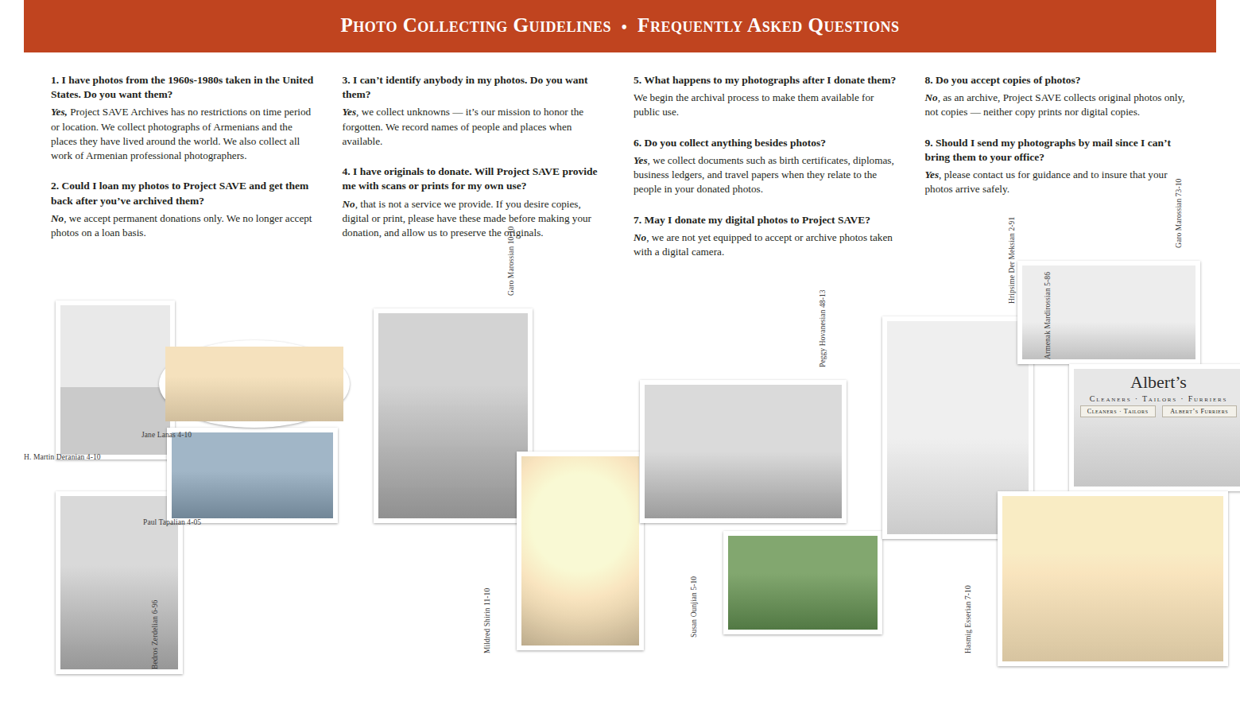Photo Collecting Guidelines • Frequently Asked Questions
1. I have photos from the 1960s-1980s taken in the United States. Do you want them?
Yes, Project SAVE Archives has no restrictions on time period or location. We collect photographs of Armenians and the places they have lived around the world. We also collect all work of Armenian professional photographers.
2. Could I loan my photos to Project SAVE and get them back after you’ve archived them?
No, we accept permanent donations only. We no longer accept photos on a loan basis.
3. I can’t identify anybody in my photos. Do you want them?
Yes, we collect unknowns — it’s our mission to honor the forgotten. We record names of people and places when available.
4. I have originals to donate. Will Project SAVE provide me with scans or prints for my own use?
No, that is not a service we provide. If you desire copies, digital or print, please have these made before making your donation, and allow us to preserve the originals.
5. What happens to my photographs after I donate them?
We begin the archival process to make them available for public use.
6. Do you collect anything besides photos?
Yes, we collect documents such as birth certificates, diplomas, business ledgers, and travel papers when they relate to the people in your donated photos.
7. May I donate my digital photos to Project SAVE?
No, we are not yet equipped to accept or archive photos taken with a digital camera.
8. Do you accept copies of photos?
No, as an archive, Project SAVE collects original photos only, not copies — neither copy prints nor digital copies.
9. Should I send my photographs by mail since I can’t bring them to your office?
Yes, please contact us for guidance and to insure that your photos arrive safely.
H. Martin Deranian 4-10
Bedros Zerdelian 6-96
Paul Tapalian 4-05
Jane Lanas 4-10
Garo Marossian 10-10
Mildred Shirin 11-10
Peggy Hovanesian 48-13
Susan Ounjian 5-10
Hripsime Der Meksian 2-91
Garo Marossian 73-10
Albert’sCleaners · Tailors · Furriers
Cleaners · Tailors
Albert’s Furriers
Armenak Mardirossian 5-86
Hasmig Esserian 7-10